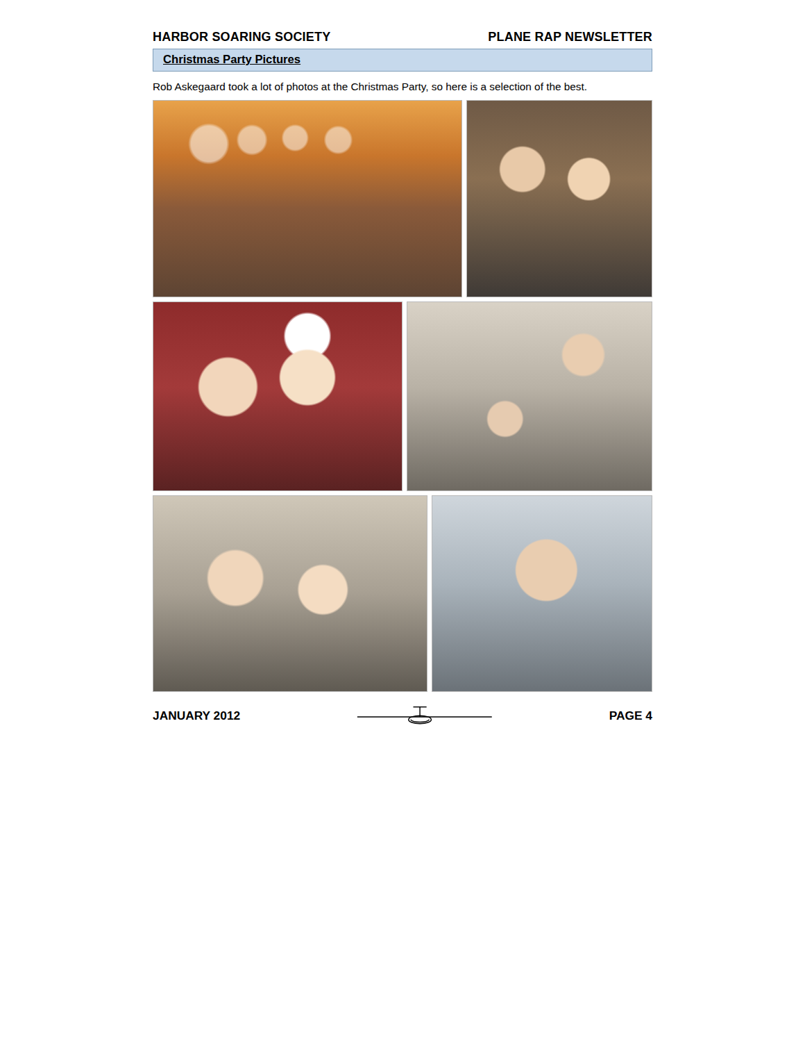HARBOR SOARING SOCIETY PLANE RAP NEWSLETTER
Christmas Party Pictures
Rob Askegaard took a lot of photos at the Christmas Party, so here is a selection of the best.
JANUARY 2012 PAGE 4